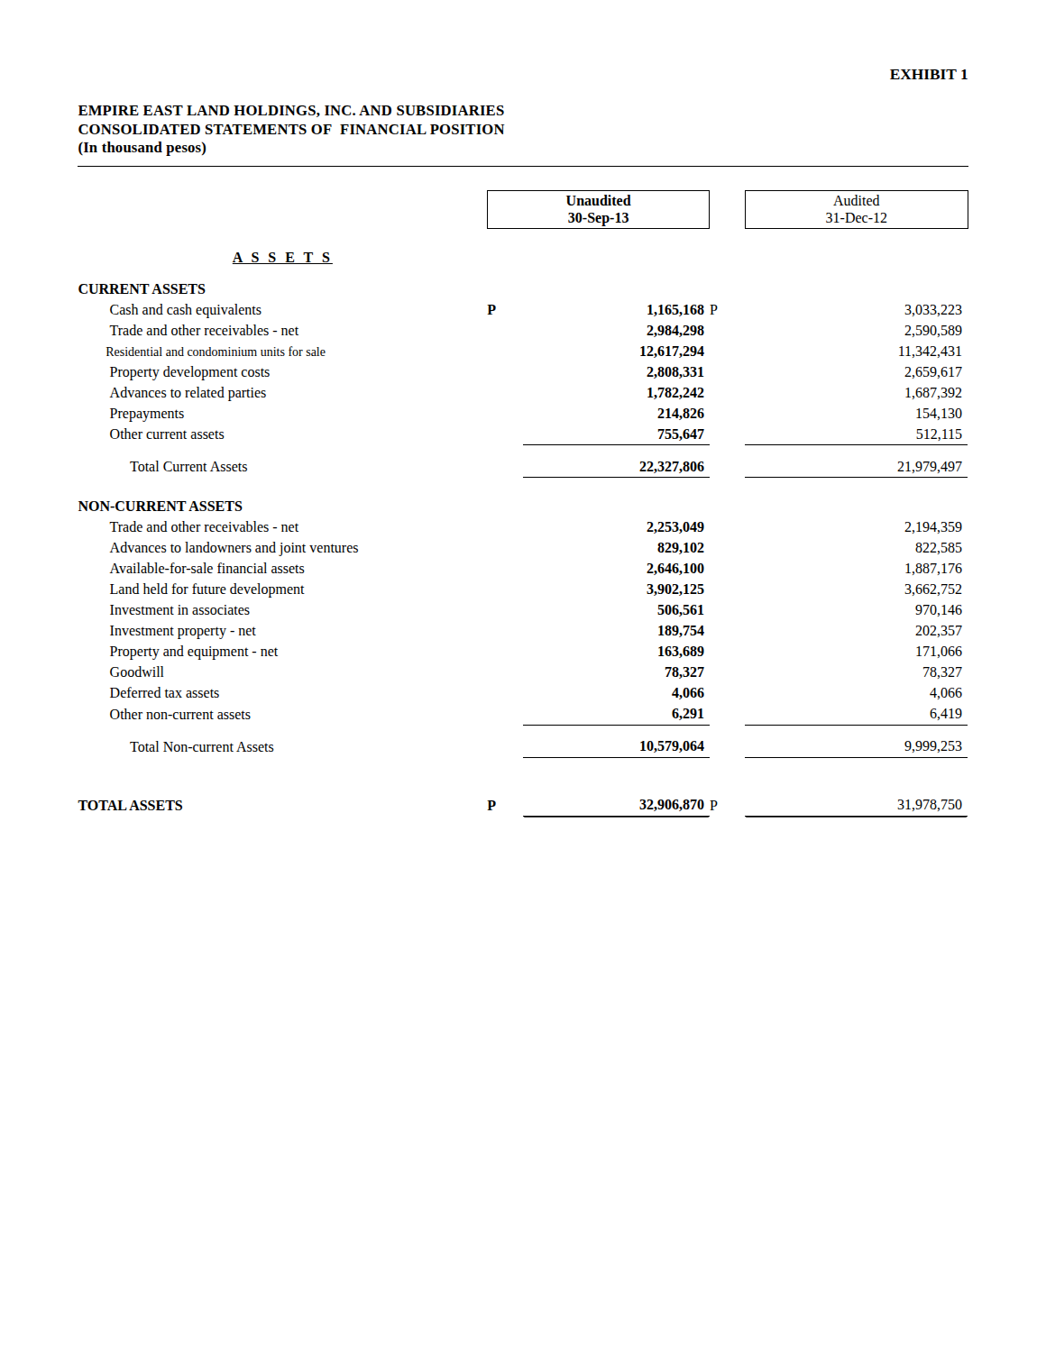EXHIBIT 1
EMPIRE EAST LAND HOLDINGS, INC. AND SUBSIDIARIES
CONSOLIDATED STATEMENTS OF FINANCIAL POSITION
(In thousand pesos)
| | Unaudited 30-Sep-13 | | Audited 31-Dec-12 |
| A S S E T S | |
| CURRENT ASSETS | |
| Cash and cash equivalents | P | 1,165,168 | P | 3,033,223 |
| Trade and other receivables - net | | 2,984,298 | | 2,590,589 |
| Residential and condominium units for sale | | 12,617,294 | | 11,342,431 |
| Property development costs | | 2,808,331 | | 2,659,617 |
| Advances to related parties | | 1,782,242 | | 1,687,392 |
| Prepayments | | 214,826 | | 154,130 |
| Other current assets | | 755,647 | | 512,115 |
| Total Current Assets | | 22,327,806 | | 21,979,497 |
| NON-CURRENT ASSETS | |
| Trade and other receivables - net | | 2,253,049 | | 2,194,359 |
| Advances to landowners and joint ventures | | 829,102 | | 822,585 |
| Available-for-sale financial assets | | 2,646,100 | | 1,887,176 |
| Land held for future development | | 3,902,125 | | 3,662,752 |
| Investment in associates | | 506,561 | | 970,146 |
| Investment property - net | | 189,754 | | 202,357 |
| Property and equipment - net | | 163,689 | | 171,066 |
| Goodwill | | 78,327 | | 78,327 |
| Deferred tax assets | | 4,066 | | 4,066 |
| Other non-current assets | | 6,291 | | 6,419 |
| Total Non-current Assets | | 10,579,064 | | 9,999,253 |
| TOTAL ASSETS | P | 32,906,870 | P | 31,978,750 |